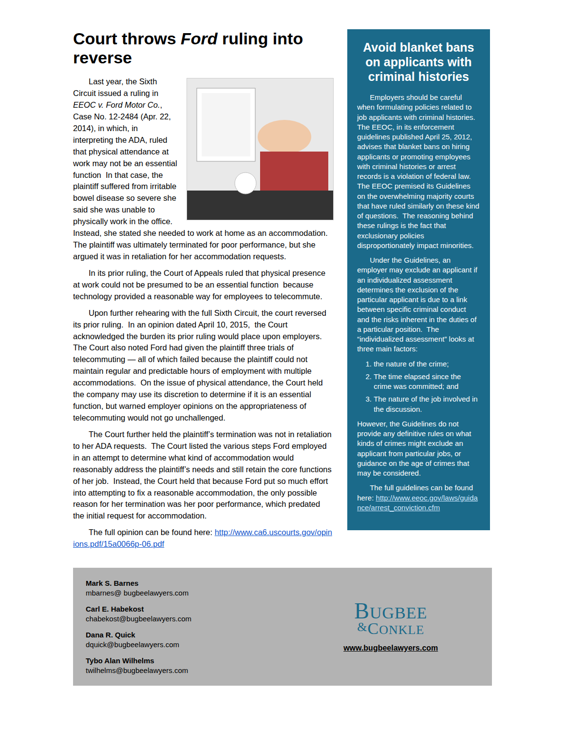Court throws Ford ruling into reverse
Last year, the Sixth Circuit issued a ruling in EEOC v. Ford Motor Co., Case No. 12-2484 (Apr. 22, 2014), in which, in interpreting the ADA, ruled that physical attendance at work may not be an essential function In that case, the plaintiff suffered from irritable bowel disease so severe she said she was unable to physically work in the office. Instead, she stated she needed to work at home as an accommodation. The plaintiff was ultimately terminated for poor performance, but she argued it was in retaliation for her accommodation requests.
In its prior ruling, the Court of Appeals ruled that physical presence at work could not be presumed to be an essential function because technology provided a reasonable way for employees to telecommute.
Upon further rehearing with the full Sixth Circuit, the court reversed its prior ruling. In an opinion dated April 10, 2015, the Court acknowledged the burden its prior ruling would place upon employers. The Court also noted Ford had given the plaintiff three trials of telecommuting — all of which failed because the plaintiff could not maintain regular and predictable hours of employment with multiple accommodations. On the issue of physical attendance, the Court held the company may use its discretion to determine if it is an essential function, but warned employer opinions on the appropriateness of telecommuting would not go unchallenged.
The Court further held the plaintiff’s termination was not in retaliation to her ADA requests. The Court listed the various steps Ford employed in an attempt to determine what kind of accommodation would reasonably address the plaintiff’s needs and still retain the core functions of her job. Instead, the Court held that because Ford put so much effort into attempting to fix a reasonable accommodation, the only possible reason for her termination was her poor performance, which predated the initial request for accommodation.
The full opinion can be found here: http://www.ca6.uscourts.gov/opinions.pdf/15a0066p-06.pdf
Avoid blanket bans on applicants with criminal histories
Employers should be careful when formulating policies related to job applicants with criminal histories. The EEOC, in its enforcement guidelines published April 25, 2012, advises that blanket bans on hiring applicants or promoting employees with criminal histories or arrest records is a violation of federal law. The EEOC premised its Guidelines on the overwhelming majority courts that have ruled similarly on these kind of questions. The reasoning behind these rulings is the fact that exclusionary policies disproportionately impact minorities.
Under the Guidelines, an employer may exclude an applicant if an individualized assessment determines the exclusion of the particular applicant is due to a link between specific criminal conduct and the risks inherent in the duties of a particular position. The “individualized assessment” looks at three main factors:
the nature of the crime;
The time elapsed since the crime was committed; and
The nature of the job involved in the discussion.
However, the Guidelines do not provide any definitive rules on what kinds of crimes might exclude an applicant from particular jobs, or guidance on the age of crimes that may be considered.
The full guidelines can be found here: http://www.eeoc.gov/laws/guidance/arrest_conviction.cfm
Mark S. Barnes
mbarnes@ bugbeelawyers.com
Carl E. Habekost
chabekost@bugbeelawyers.com
Dana R. Quick
dquick@bugbeelawyers.com
Tybo Alan Wilhelms
twilhelms@bugbeelawyers.com
BUGBEE
&CONKLE
www.bugbeelawyers.com